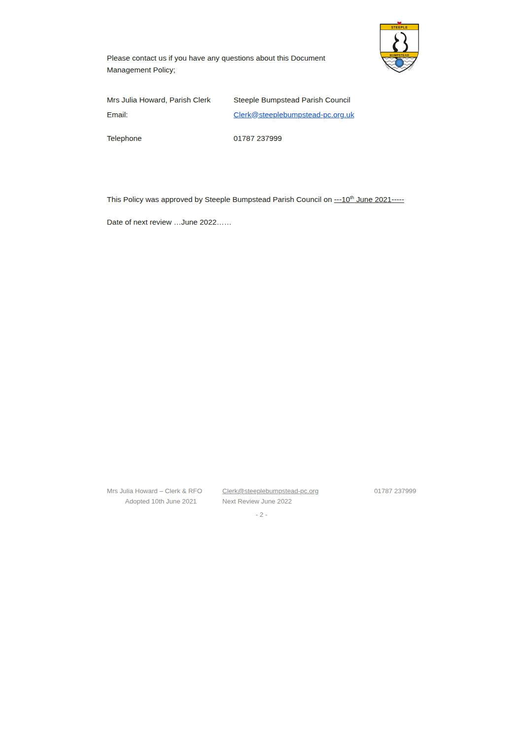STEEPLE BUMPSTEAD PARISH COUNCIL
Please contact us if you have any questions about this Document Management Policy;
| Mrs Julia Howard, Parish Clerk | Steeple Bumpstead Parish Council |
| Email: | Clerk@steeplebumpstead-pc.org.uk |
| Telephone | 01787 237999 |
This Policy was approved by Steeple Bumpstead Parish Council on ---10th June 2021-----
Date of next review …June 2022……
Mrs Julia Howard – Clerk & RFO
Clerk@steeplebumpstead-pc.org
01787 237999
Adopted 10th June 2021
Next Review June 2022
- 2 -